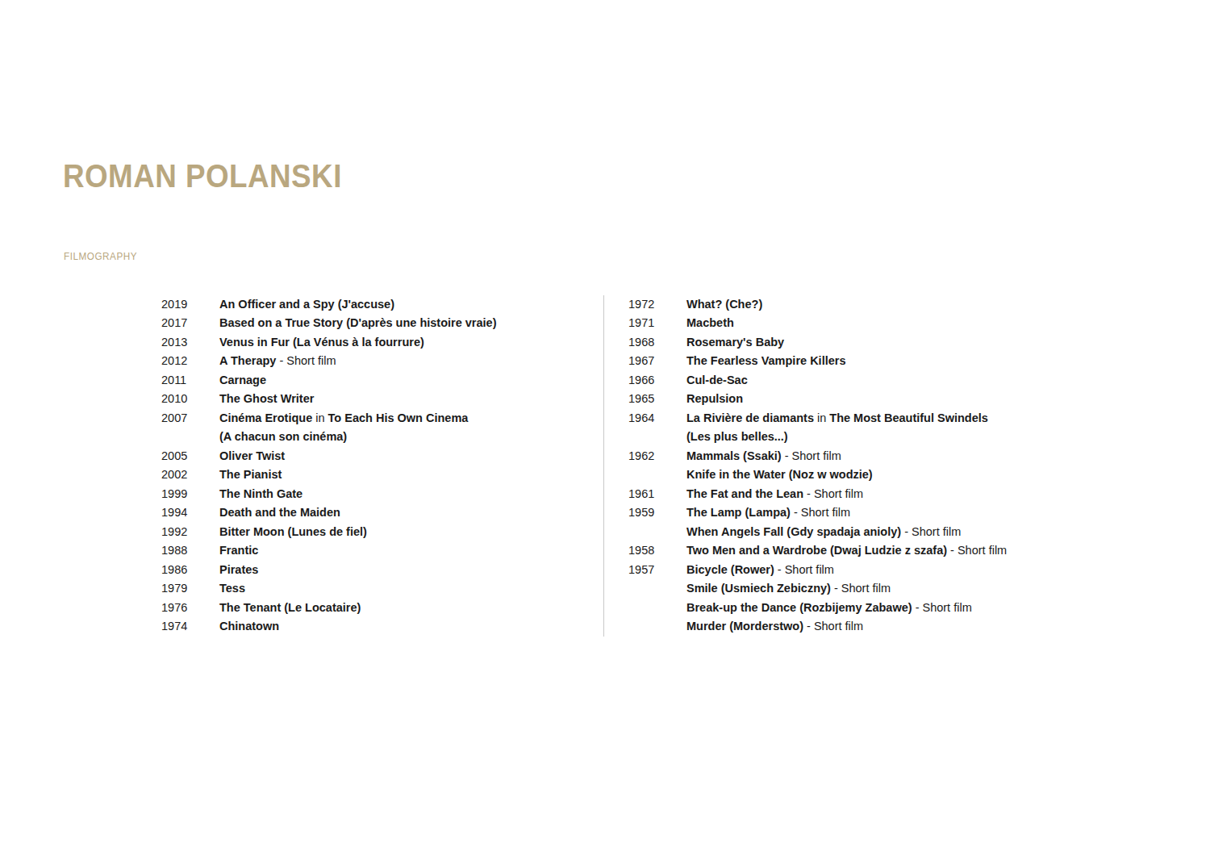Roman Polanski
Filmography
| 2019 | An Officer and a Spy (J'accuse) |
| 2017 | Based on a True Story (D'après une histoire vraie) |
| 2013 | Venus in Fur (La Vénus à la fourrure) |
| 2012 | A Therapy - Short film |
| 2011 | Carnage |
| 2010 | The Ghost Writer |
| 2007 | Cinéma Erotique in To Each His Own Cinema (A chacun son cinéma) |
| 2005 | Oliver Twist |
| 2002 | The Pianist |
| 1999 | The Ninth Gate |
| 1994 | Death and the Maiden |
| 1992 | Bitter Moon (Lunes de fiel) |
| 1988 | Frantic |
| 1986 | Pirates |
| 1979 | Tess |
| 1976 | The Tenant (Le Locataire) |
| 1974 | Chinatown |
| 1972 | What? (Che?) |
| 1971 | Macbeth |
| 1968 | Rosemary's Baby |
| 1967 | The Fearless Vampire Killers |
| 1966 | Cul-de-Sac |
| 1965 | Repulsion |
| 1964 | La Rivière de diamants in The Most Beautiful Swindels (Les plus belles...) |
| 1962 | Mammals (Ssaki) - Short film Knife in the Water (Noz w wodzie) |
| 1961 | The Fat and the Lean - Short film |
| 1959 | The Lamp (Lampa) - Short film When Angels Fall (Gdy spadaja anioly) - Short film |
| 1958 | Two Men and a Wardrobe (Dwaj Ludzie z szafa) - Short film |
| 1957 | Bicycle (Rower) - Short film Smile (Usmiech Zebiczny) - Short film Break-up the Dance (Rozbijemy Zabawe) - Short film Murder (Morderstwo) - Short film |